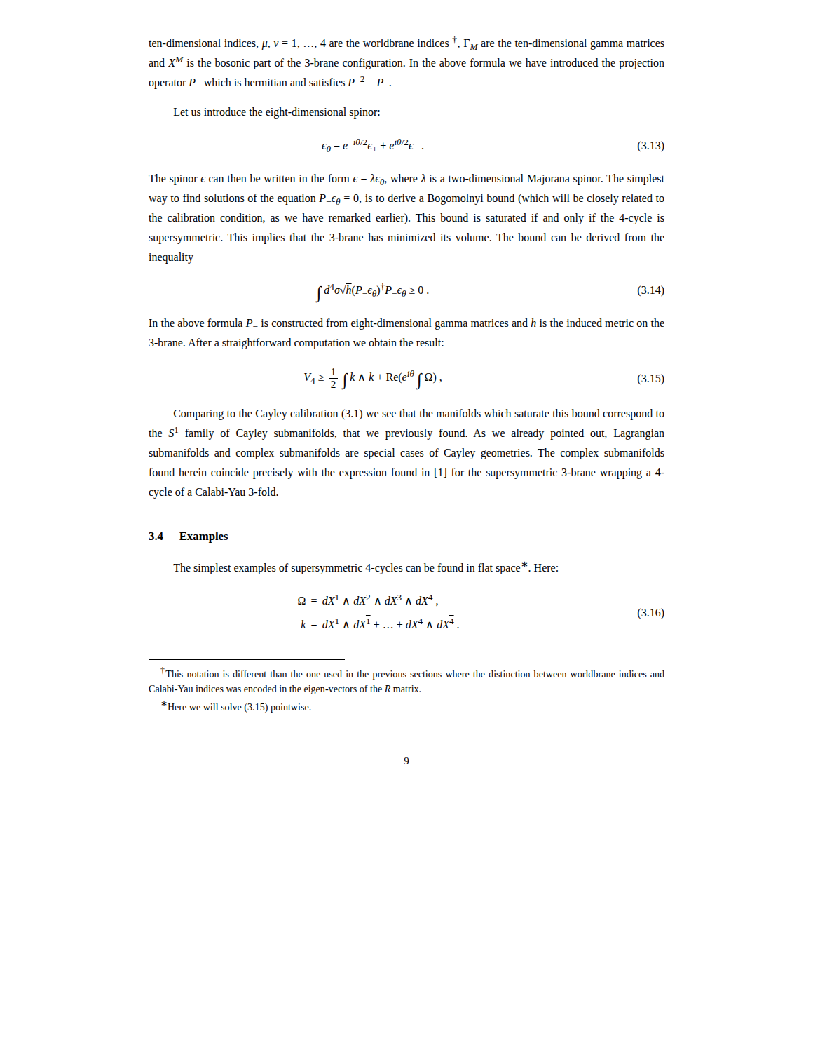ten-dimensional indices, μ, ν = 1, …, 4 are the worldbrane indices †, ΓM are the ten-dimensional gamma matrices and XM is the bosonic part of the 3-brane configuration. In the above formula we have introduced the projection operator P− which is hermitian and satisfies P−2 = P−.
Let us introduce the eight-dimensional spinor:
ϵθ = e−iθ/2ϵ+ + eiθ/2ϵ− .
(3.13)
The spinor ϵ can then be written in the form ϵ = λϵθ, where λ is a two-dimensional Majorana spinor. The simplest way to find solutions of the equation P−ϵθ = 0, is to derive a Bogomolnyi bound (which will be closely related to the calibration condition, as we have remarked earlier). This bound is saturated if and only if the 4-cycle is supersymmetric. This implies that the 3-brane has minimized its volume. The bound can be derived from the inequality
∫ d4σ√h(P−ϵθ)†P−ϵθ ≥ 0 .
(3.14)
In the above formula P− is constructed from eight-dimensional gamma matrices and h is the induced metric on the 3-brane. After a straightforward computation we obtain the result:
V4 ≥ 12 ∫ k ∧ k + Re(eiθ ∫ Ω) ,
(3.15)
Comparing to the Cayley calibration (3.1) we see that the manifolds which saturate this bound correspond to the S1 family of Cayley submanifolds, that we previously found. As we already pointed out, Lagrangian submanifolds and complex submanifolds are special cases of Cayley geometries. The complex submanifolds found herein coincide precisely with the expression found in [1] for the supersymmetric 3-brane wrapping a 4-cycle of a Calabi-Yau 3-fold.
3.4 Examples
The simplest examples of supersymmetric 4-cycles can be found in flat space∗. Here:
Ω
=
dX1 ∧ dX2 ∧ dX3 ∧ dX4 ,
k
=
dX1 ∧ dX1 + … + dX4 ∧ dX4 .
(3.16)
†This notation is different than the one used in the previous sections where the distinction between worldbrane indices and Calabi-Yau indices was encoded in the eigen-vectors of the R matrix.
∗Here we will solve (3.15) pointwise.
9